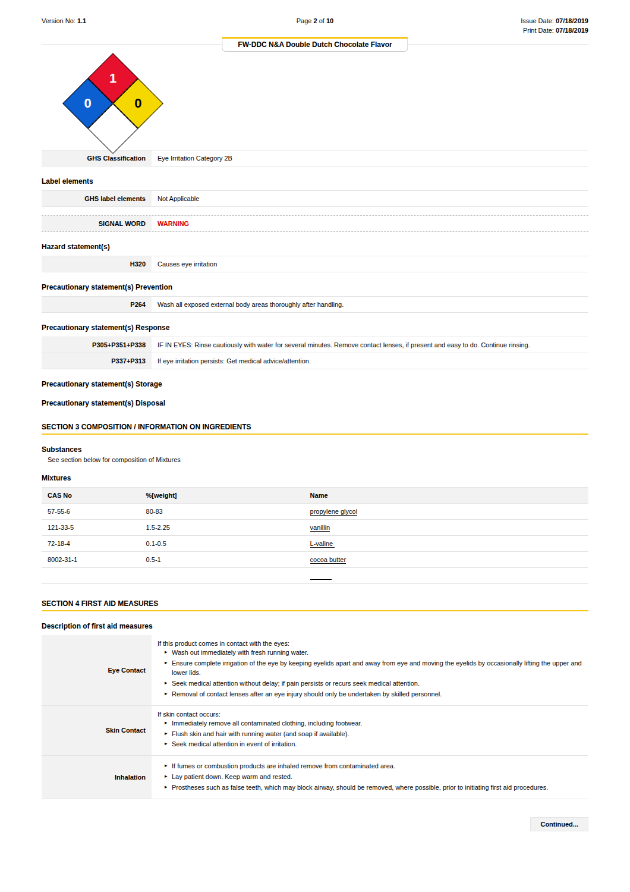Version No: 1.1
Page 2 of 10
Issue Date: 07/18/2019
Print Date: 07/18/2019
FW-DDC N&A Double Dutch Chocolate Flavor
1
0
0
GHS Classification
Eye Irritation Category 2B
Label elements
GHS label elements
Not Applicable
SIGNAL WORD
WARNING
Hazard statement(s)
H320
Causes eye irritation
Precautionary statement(s) Prevention
P264
Wash all exposed external body areas thoroughly after handling.
Precautionary statement(s) Response
P305+P351+P338
IF IN EYES: Rinse cautiously with water for several minutes. Remove contact lenses, if present and easy to do. Continue rinsing.
P337+P313
If eye irritation persists: Get medical advice/attention.
Precautionary statement(s) Storage
Precautionary statement(s) Disposal
SECTION 3 COMPOSITION / INFORMATION ON INGREDIENTS
Substances
See section below for composition of Mixtures
Mixtures
| CAS No | %[weight] | Name |
| --- | --- | --- |
| 57-55-6 | 80-83 | propylene glycol |
| 121-33-5 | 1.5-2.25 | vanillin |
| 72-18-4 | 0.1-0.5 | L-valine |
| 8002-31-1 | 0.5-1 | cocoa butter |
SECTION 4 FIRST AID MEASURES
Description of first aid measures
| Eye Contact | If this product comes in contact with the eyes: Wash out immediately with fresh running water. Ensure complete irrigation of the eye by keeping eyelids apart and away from eye and moving the eyelids by occasionally lifting the upper and lower lids. Seek medical attention without delay; if pain persists or recurs seek medical attention. Removal of contact lenses after an eye injury should only be undertaken by skilled personnel. |
| Skin Contact | If skin contact occurs: Immediately remove all contaminated clothing, including footwear. Flush skin and hair with running water (and soap if available). Seek medical attention in event of irritation. |
| Inhalation | If fumes or combustion products are inhaled remove from contaminated area. Lay patient down. Keep warm and rested. Prostheses such as false teeth, which may block airway, should be removed, where possible, prior to initiating first aid procedures. |
Continued...